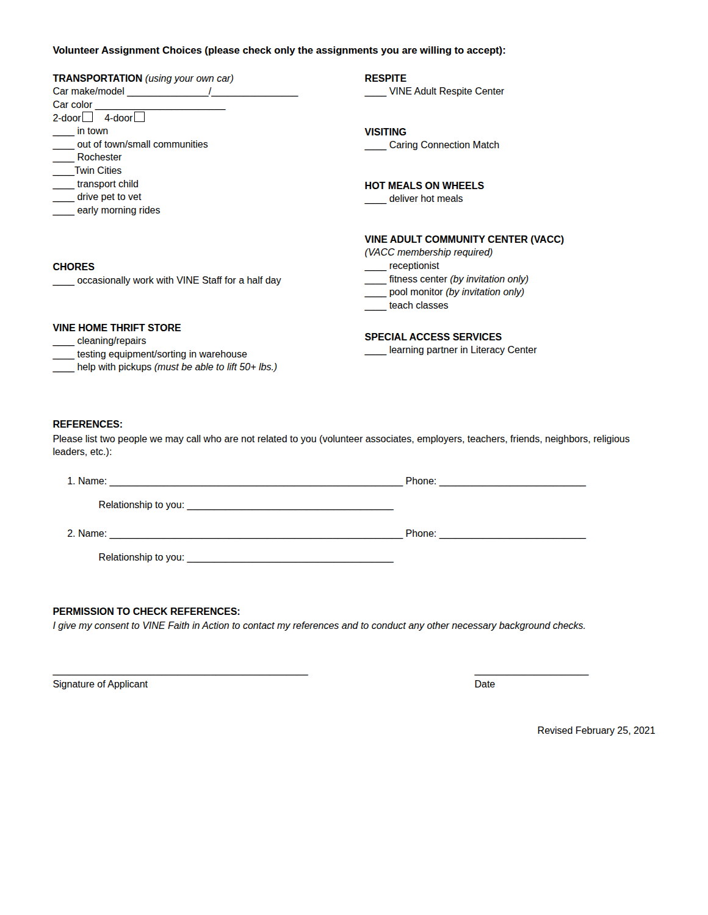Volunteer Assignment Choices (please check only the assignments you are willing to accept):
TRANSPORTATION (using your own car)
Car make/model _______________/________________
Car color ________________________
2-door 4-door
____ in town
____ out of town/small communities
____ Rochester
____Twin Cities
____ transport child
____ drive pet to vet
____ early morning rides
CHORES
____ occasionally work with VINE Staff for a half day
VINE HOME THRIFT STORE
____ cleaning/repairs
____ testing equipment/sorting in warehouse
____ help with pickups (must be able to lift 50+ lbs.)
RESPITE
____ VINE Adult Respite Center
VISITING
____ Caring Connection Match
HOT MEALS ON WHEELS
____ deliver hot meals
VINE ADULT COMMUNITY CENTER (VACC)
(VACC membership required)
____ receptionist
____ fitness center (by invitation only)
____ pool monitor (by invitation only)
____ teach classes
SPECIAL ACCESS SERVICES
____ learning partner in Literacy Center
REFERENCES:
Please list two people we may call who are not related to you (volunteer associates, employers, teachers, friends, neighbors, religious leaders, etc.):
Name: ______________________________________________________ Phone: ___________________________ Relationship to you: ______________________________________
Name: ______________________________________________________ Phone: ___________________________ Relationship to you: ______________________________________
PERMISSION TO CHECK REFERENCES:
I give my consent to VINE Faith in Action to contact my references and to conduct any other necessary background checks.
_______________________________________________
Signature of Applicant
_____________________
Date
Revised February 25, 2021